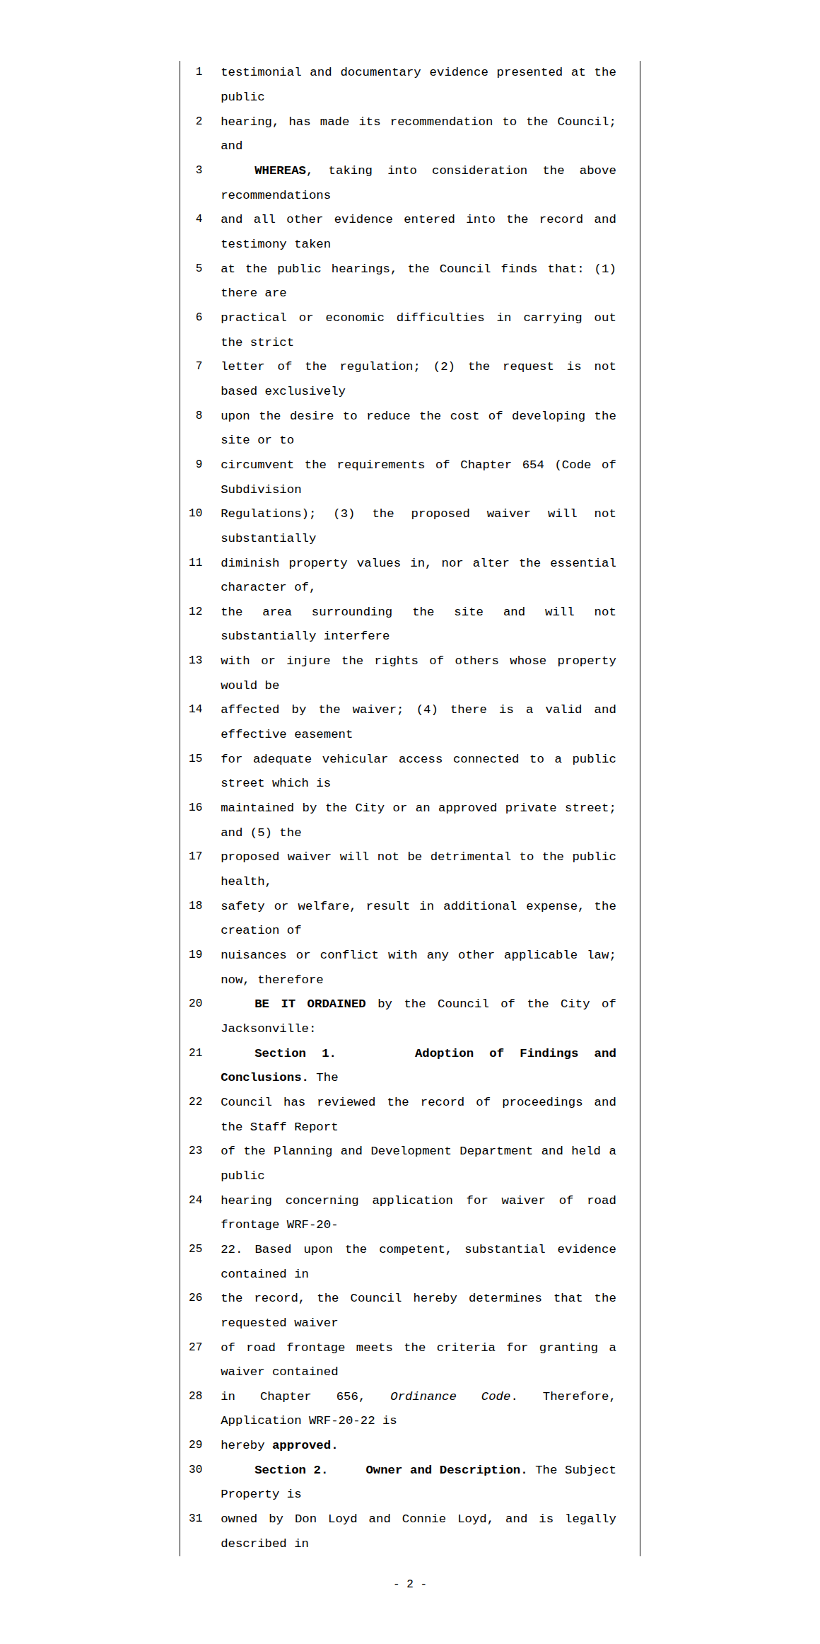testimonial and documentary evidence presented at the public
hearing, has made its recommendation to the Council; and
WHEREAS, taking into consideration the above recommendations
and all other evidence entered into the record and testimony taken
at the public hearings, the Council finds that: (1) there are
practical or economic difficulties in carrying out the strict
letter of the regulation; (2) the request is not based exclusively
upon the desire to reduce the cost of developing the site or to
circumvent the requirements of Chapter 654 (Code of Subdivision
Regulations); (3) the proposed waiver will not substantially
diminish property values in, nor alter the essential character of,
the area surrounding the site and will not substantially interfere
with or injure the rights of others whose property would be
affected by the waiver; (4) there is a valid and effective easement
for adequate vehicular access connected to a public street which is
maintained by the City or an approved private street; and (5) the
proposed waiver will not be detrimental to the public health,
safety or welfare, result in additional expense, the creation of
nuisances or conflict with any other applicable law; now, therefore
BE IT ORDAINED by the Council of the City of Jacksonville:
Section 1. Adoption of Findings and Conclusions. The
Council has reviewed the record of proceedings and the Staff Report
of the Planning and Development Department and held a public
hearing concerning application for waiver of road frontage WRF-20-
22. Based upon the competent, substantial evidence contained in
the record, the Council hereby determines that the requested waiver
of road frontage meets the criteria for granting a waiver contained
in Chapter 656, Ordinance Code. Therefore, Application WRF-20-22 is
hereby approved.
Section 2. Owner and Description. The Subject Property is
owned by Don Loyd and Connie Loyd, and is legally described in
- 2 -